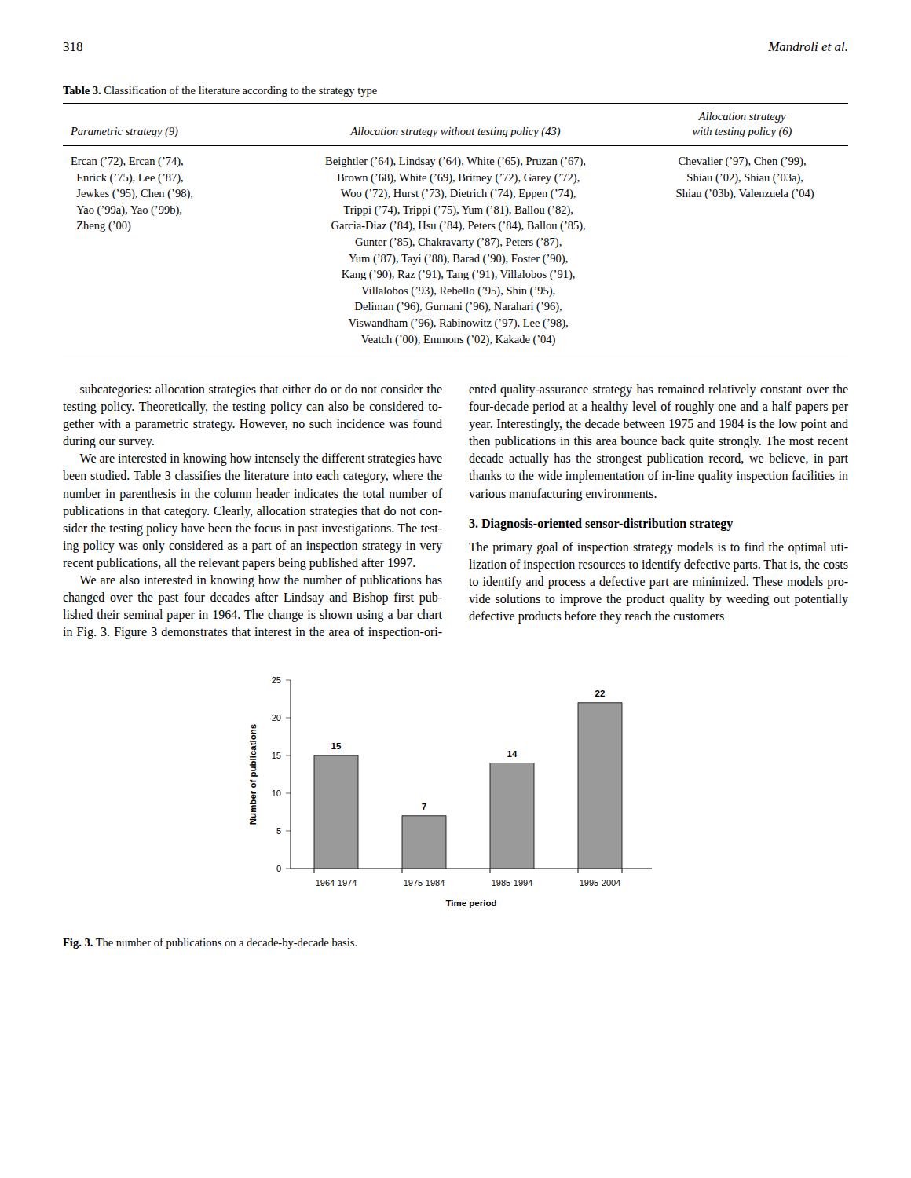318 Mandroli et al.
Table 3. Classification of the literature according to the strategy type
| Parametric strategy (9) | Allocation strategy without testing policy (43) | Allocation strategy with testing policy (6) |
| --- | --- | --- |
| Ercan (’72), Ercan (’74), Enrick (’75), Lee (’87), Jewkes (’95), Chen (’98), Yao (’99a), Yao (’99b), Zheng (’00) | Beightler (’64), Lindsay (’64), White (’65), Pruzan (’67), Brown (’68), White (’69), Britney (’72), Garey (’72), Woo (’72), Hurst (’73), Dietrich (’74), Eppen (’74), Trippi (’74), Trippi (’75), Yum (’81), Ballou (’82), Garcia-Diaz (’84), Hsu (’84), Peters (’84), Ballou (’85), Gunter (’85), Chakravarty (’87), Peters (’87), Yum (’87), Tayi (’88), Barad (’90), Foster (’90), Kang (’90), Raz (’91), Tang (’91), Villalobos (’91), Villalobos (’93), Rebello (’95), Shin (’95), Deliman (’96), Gurnani (’96), Narahari (’96), Viswandham (’96), Rabinowitz (’97), Lee (’98), Veatch (’00), Emmons (’02), Kakade (’04) | Chevalier (’97), Chen (’99), Shiau (’02), Shiau (’03a), Shiau (’03b), Valenzuela (’04) |
subcategories: allocation strategies that either do or do not consider the testing policy. Theoretically, the testing policy can also be considered together with a parametric strategy. However, no such incidence was found during our survey.
We are interested in knowing how intensely the different strategies have been studied. Table 3 classifies the literature into each category, where the number in parenthesis in the column header indicates the total number of publications in that category. Clearly, allocation strategies that do not consider the testing policy have been the focus in past investigations. The testing policy was only considered as a part of an inspection strategy in very recent publications, all the relevant papers being published after 1997.
We are also interested in knowing how the number of publications has changed over the past four decades after Lindsay and Bishop first published their seminal paper in 1964. The change is shown using a bar chart in Fig. 3. Figure 3 demonstrates that interest in the area of inspection-oriented quality-assurance strategy has remained relatively constant over the four-decade period at a healthy level of roughly one and a half papers per year. Interestingly, the decade between 1975 and 1984 is the low point and then publications in this area bounce back quite strongly. The most recent decade actually has the strongest publication record, we believe, in part thanks to the wide implementation of in-line quality inspection facilities in various manufacturing environments.
3. Diagnosis-oriented sensor-distribution strategy
The primary goal of inspection strategy models is to find the optimal utilization of inspection resources to identify defective parts. That is, the costs to identify and process a defective part are minimized. These models provide solutions to improve the product quality by weeding out potentially defective products before they reach the customers
0 5 10 15 20 25 15 7 14 22 1964-1974 1975-1984 1985-1994 1995-2004 Time period Number of publications
Fig. 3. The number of publications on a decade-by-decade basis.